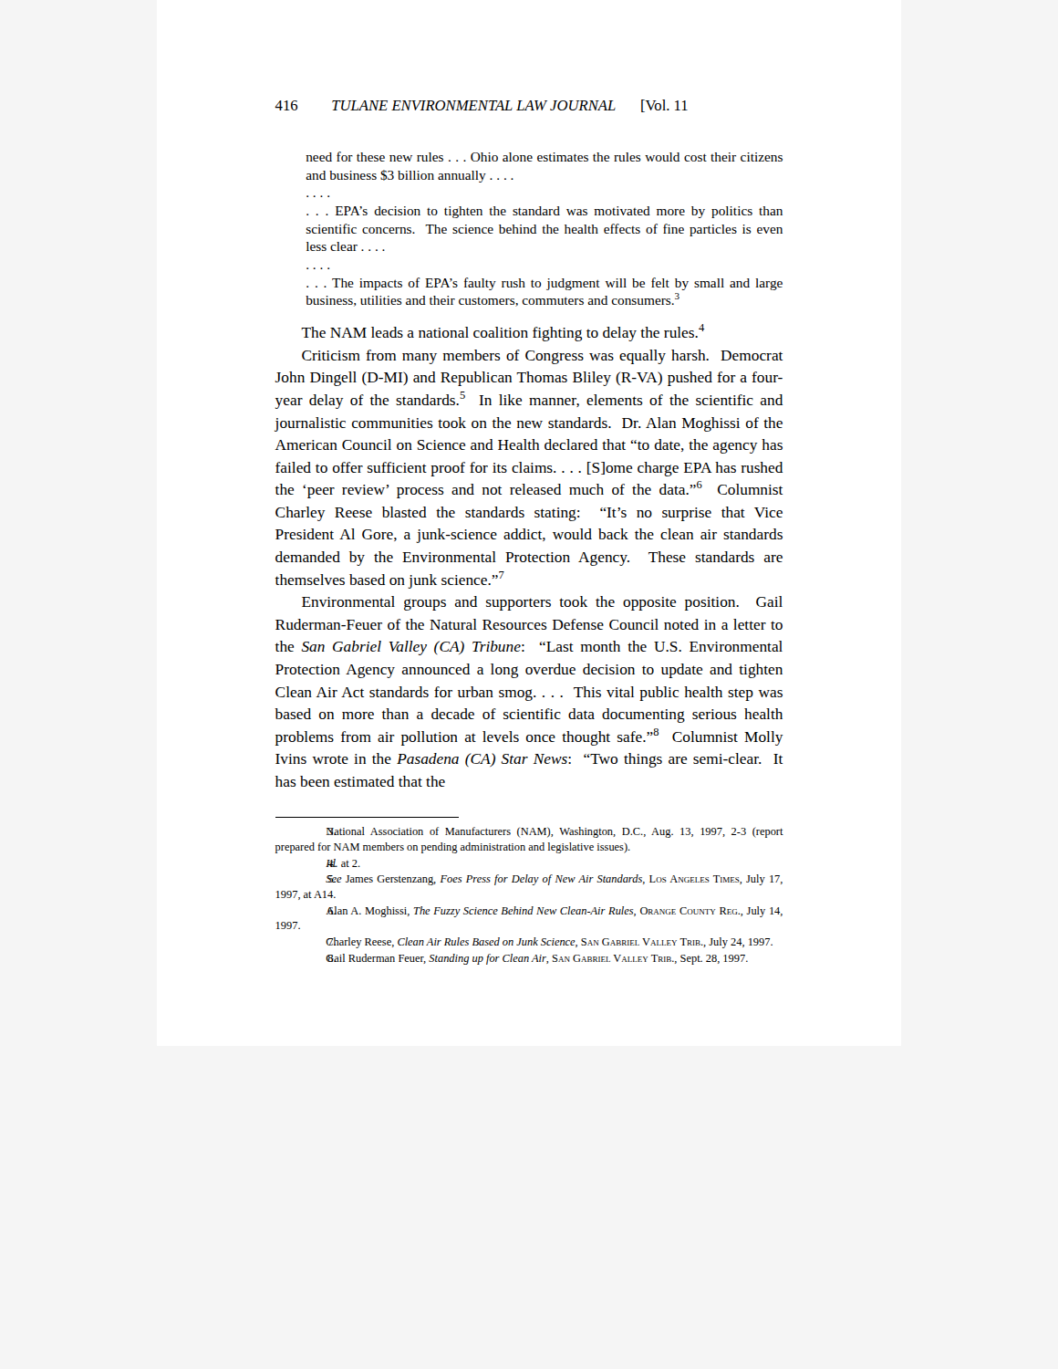416 TULANE ENVIRONMENTAL LAW JOURNAL[Vol. 11
need for these new rules . . . Ohio alone estimates the rules would cost their citizens and business $3 billion annually . . . .
. . . .
. . . EPA’s decision to tighten the standard was motivated more by politics than scientific concerns. The science behind the health effects of fine particles is even less clear . . . .
. . . .
. . . The impacts of EPA’s faulty rush to judgment will be felt by small and large business, utilities and their customers, commuters and consumers.3
The NAM leads a national coalition fighting to delay the rules.4
Criticism from many members of Congress was equally harsh. Democrat John Dingell (D-MI) and Republican Thomas Bliley (R-VA) pushed for a four-year delay of the standards.5 In like manner, elements of the scientific and journalistic communities took on the new standards. Dr. Alan Moghissi of the American Council on Science and Health declared that “to date, the agency has failed to offer sufficient proof for its claims. . . . [S]ome charge EPA has rushed the ‘peer review’ process and not released much of the data.”6 Columnist Charley Reese blasted the standards stating: “It’s no surprise that Vice President Al Gore, a junk-science addict, would back the clean air standards demanded by the Environmental Protection Agency. These standards are themselves based on junk science.”7
Environmental groups and supporters took the opposite position. Gail Ruderman-Feuer of the Natural Resources Defense Council noted in a letter to the San Gabriel Valley (CA) Tribune: “Last month the U.S. Environmental Protection Agency announced a long overdue decision to update and tighten Clean Air Act standards for urban smog. . . . This vital public health step was based on more than a decade of scientific data documenting serious health problems from air pollution at levels once thought safe.”8 Columnist Molly Ivins wrote in the Pasadena (CA) Star News: “Two things are semi-clear. It has been estimated that the
3. National Association of Manufacturers (NAM), Washington, D.C., Aug. 13, 1997, 2-3 (report prepared for NAM members on pending administration and legislative issues).
4. Id. at 2.
5. See James Gerstenzang, Foes Press for Delay of New Air Standards, Los Angeles Times, July 17, 1997, at A14.
6. Alan A. Moghissi, The Fuzzy Science Behind New Clean-Air Rules, Orange County Reg., July 14, 1997.
7. Charley Reese, Clean Air Rules Based on Junk Science, San Gabriel Valley Trib., July 24, 1997.
8. Gail Ruderman Feuer, Standing up for Clean Air, San Gabriel Valley Trib., Sept. 28, 1997.